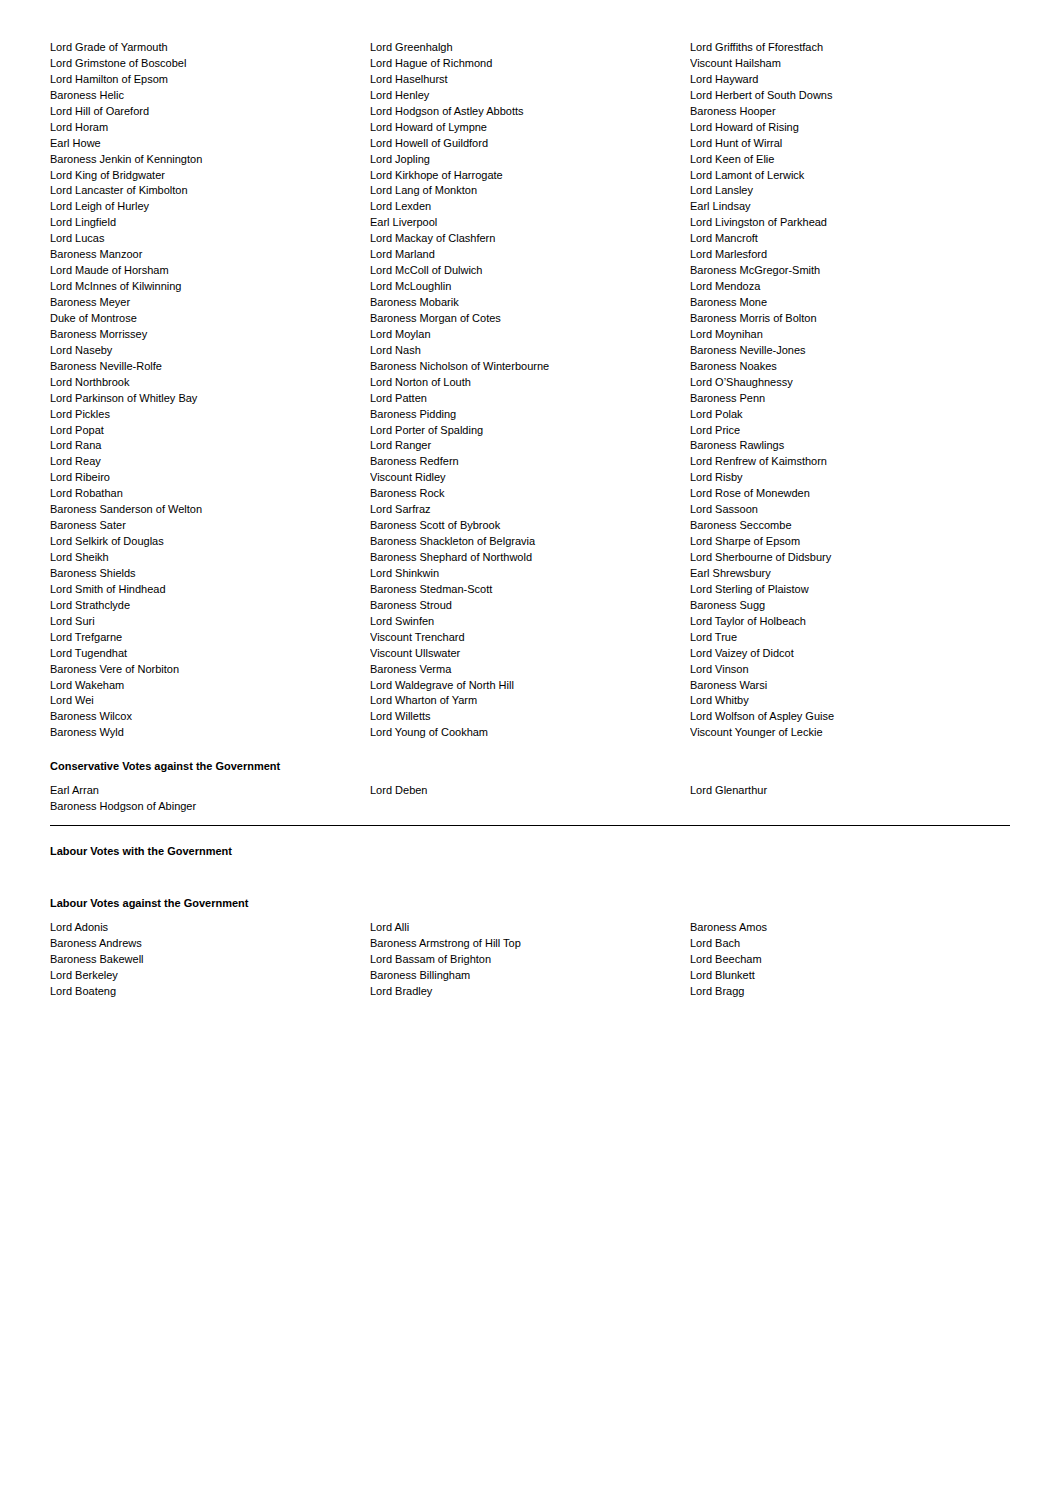| Lord Grade of Yarmouth | Lord Greenhalgh | Lord Griffiths of Fforestfach |
| Lord Grimstone of Boscobel | Lord Hague of Richmond | Viscount Hailsham |
| Lord Hamilton of Epsom | Lord Haselhurst | Lord Hayward |
| Baroness Helic | Lord Henley | Lord Herbert of South Downs |
| Lord Hill of Oareford | Lord Hodgson of Astley Abbotts | Baroness Hooper |
| Lord Horam | Lord Howard of Lympne | Lord Howard of Rising |
| Earl Howe | Lord Howell of Guildford | Lord Hunt of Wirral |
| Baroness Jenkin of Kennington | Lord Jopling | Lord Keen of Elie |
| Lord King of Bridgwater | Lord Kirkhope of Harrogate | Lord Lamont of Lerwick |
| Lord Lancaster of Kimbolton | Lord Lang of Monkton | Lord Lansley |
| Lord Leigh of Hurley | Lord Lexden | Earl Lindsay |
| Lord Lingfield | Earl Liverpool | Lord Livingston of Parkhead |
| Lord Lucas | Lord Mackay of Clashfern | Lord Mancroft |
| Baroness Manzoor | Lord Marland | Lord Marlesford |
| Lord Maude of Horsham | Lord McColl of Dulwich | Baroness McGregor-Smith |
| Lord McInnes of Kilwinning | Lord McLoughlin | Lord Mendoza |
| Baroness Meyer | Baroness Mobarik | Baroness Mone |
| Duke of Montrose | Baroness Morgan of Cotes | Baroness Morris of Bolton |
| Baroness Morrissey | Lord Moylan | Lord Moynihan |
| Lord Naseby | Lord Nash | Baroness Neville-Jones |
| Baroness Neville-Rolfe | Baroness Nicholson of Winterbourne | Baroness Noakes |
| Lord Northbrook | Lord Norton of Louth | Lord O’Shaughnessy |
| Lord Parkinson of Whitley Bay | Lord Patten | Baroness Penn |
| Lord Pickles | Baroness Pidding | Lord Polak |
| Lord Popat | Lord Porter of Spalding | Lord Price |
| Lord Rana | Lord Ranger | Baroness Rawlings |
| Lord Reay | Baroness Redfern | Lord Renfrew of Kaimsthorn |
| Lord Ribeiro | Viscount Ridley | Lord Risby |
| Lord Robathan | Baroness Rock | Lord Rose of Monewden |
| Baroness Sanderson of Welton | Lord Sarfraz | Lord Sassoon |
| Baroness Sater | Baroness Scott of Bybrook | Baroness Seccombe |
| Lord Selkirk of Douglas | Baroness Shackleton of Belgravia | Lord Sharpe of Epsom |
| Lord Sheikh | Baroness Shephard of Northwold | Lord Sherbourne of Didsbury |
| Baroness Shields | Lord Shinkwin | Earl Shrewsbury |
| Lord Smith of Hindhead | Baroness Stedman-Scott | Lord Sterling of Plaistow |
| Lord Strathclyde | Baroness Stroud | Baroness Sugg |
| Lord Suri | Lord Swinfen | Lord Taylor of Holbeach |
| Lord Trefgarne | Viscount Trenchard | Lord True |
| Lord Tugendhat | Viscount Ullswater | Lord Vaizey of Didcot |
| Baroness Vere of Norbiton | Baroness Verma | Lord Vinson |
| Lord Wakeham | Lord Waldegrave of North Hill | Baroness Warsi |
| Lord Wei | Lord Wharton of Yarm | Lord Whitby |
| Baroness Wilcox | Lord Willetts | Lord Wolfson of Aspley Guise |
| Baroness Wyld | Lord Young of Cookham | Viscount Younger of Leckie |
Conservative Votes against the Government
| Earl Arran | Lord Deben | Lord Glenarthur |
| Baroness Hodgson of Abinger | | |
Labour Votes with the Government
Labour Votes against the Government
| Lord Adonis | Lord Alli | Baroness Amos |
| Baroness Andrews | Baroness Armstrong of Hill Top | Lord Bach |
| Baroness Bakewell | Lord Bassam of Brighton | Lord Beecham |
| Lord Berkeley | Baroness Billingham | Lord Blunkett |
| Lord Boateng | Lord Bradley | Lord Bragg |